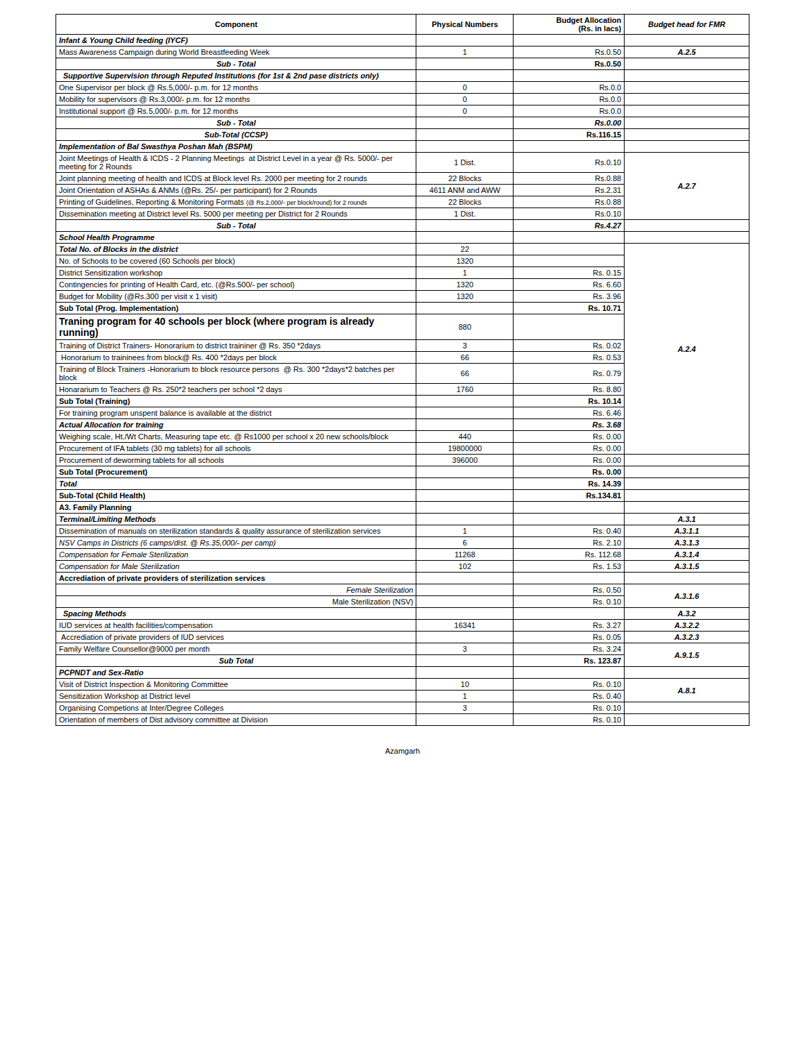| Component | Physical Numbers | Budget Allocation (Rs. in lacs) | Budget head for FMR |
| --- | --- | --- | --- |
| Infant & Young Child feeding (IYCF) | | | |
| Mass Awareness Campaign during World Breastfeeding Week | 1 | Rs.0.50 | A.2.5 |
| Sub - Total | | Rs.0.50 | |
| Supportive Supervision through Reputed Institutions (for 1st & 2nd pase districts only) | | | |
| One Supervisor per block @ Rs.5,000/- p.m. for 12 months | 0 | Rs.0.0 | |
| Mobility for supervisors @ Rs.3,000/- p.m. for 12 months | 0 | Rs.0.0 | |
| Institutional support @ Rs.5,000/- p.m. for 12 months | 0 | Rs.0.0 | |
| Sub - Total | | Rs.0.00 | |
| Sub-Total (CCSP) | | Rs.116.15 | |
| Implementation of Bal Swasthya Poshan Mah (BSPM) | | | |
| Joint Meetings of Health & ICDS - 2 Planning Meetings at District Level in a year @ Rs. 5000/- per meeting for 2 Rounds | 1 Dist. | Rs.0.10 | A.2.7 |
| Joint planning meeting of health and ICDS at Block level Rs. 2000 per meeting for 2 rounds | 22 Blocks | Rs.0.88 |
| Joint Orientation of ASHAs & ANMs (@Rs. 25/- per participant) for 2 Rounds | 4611 ANM and AWW | Rs.2.31 |
| Printing of Guidelines, Reporting & Monitoring Formats (@ Rs.2,000/- per block/round) for 2 rounds | 22 Blocks | Rs.0.88 |
| Dissemination meeting at District level Rs. 5000 per meeting per District for 2 Rounds | 1 Dist. | Rs.0.10 |
| Sub - Total | | Rs.4.27 | |
| School Health Programme | | | |
| Total No. of Blocks in the district | 22 | | A.2.4 |
| No. of Schools to be covered (60 Schools per block) | 1320 | |
| District Sensitization workshop | 1 | Rs. 0.15 |
| Contingencies for printing of Health Card, etc. (@Rs.500/- per school) | 1320 | Rs. 6.60 |
| Budget for Mobility (@Rs.300 per visit x 1 visit) | 1320 | Rs. 3.96 |
| Sub Total (Prog. Implementation) | | Rs. 10.71 |
| Traning program for 40 schools per block (where program is already running) | 880 | |
| Training of District Trainers- Honorarium to district traininer @ Rs. 350 *2days | 3 | Rs. 0.02 |
| Honorarium to traininees from block@ Rs. 400 *2days per block | 66 | Rs. 0.53 |
| Training of Block Trainers -Honorarium to block resource persons @ Rs. 300 *2days*2 batches per block | 66 | Rs. 0.79 |
| Honararium to Teachers @ Rs. 250*2 teachers per school *2 days | 1760 | Rs. 8.80 |
| Sub Total (Training) | | Rs. 10.14 |
| For training program unspent balance is available at the district | | Rs. 6.46 |
| Actual Allocation for training | | Rs. 3.68 |
| Weighing scale, Ht./Wt Charts, Measuring tape etc. @ Rs1000 per school x 20 new schools/block | 440 | Rs. 0.00 |
| Procurement of IFA tablets (30 mg tablets) for all schools | 19800000 | Rs. 0.00 |
| Procurement of deworming tablets for all schools | 396000 | Rs. 0.00 | |
| Sub Total (Procurement) | | Rs. 0.00 | |
| Total | | Rs. 14.39 | |
| Sub-Total (Child Health) | | Rs.134.81 | |
| A3. Family Planning | | | |
| Terminal/Limiting Methods | | | A.3.1 |
| Dissemination of manuals on sterilization standards & quality assurance of sterilization services | 1 | Rs. 0.40 | A.3.1.1 |
| NSV Camps in Districts (6 camps/dist. @ Rs.35,000/- per camp) | 6 | Rs. 2.10 | A.3.1.3 |
| Compensation for Female Sterilization | 11268 | Rs. 112.68 | A.3.1.4 |
| Compensation for Male Sterilization | 102 | Rs. 1.53 | A.3.1.5 |
| Accrediation of private providers of sterilization services | | | |
| Female Sterilization | | Rs. 0.50 | A.3.1.6 |
| Male Sterilization (NSV) | | Rs. 0.10 |
| Spacing Methods | | | A.3.2 |
| IUD services at health facilities/compensation | 16341 | Rs. 3.27 | A.3.2.2 |
| Accrediation of private providers of IUD services | | Rs. 0.05 | A.3.2.3 |
| Family Welfare Counsellor@9000 per month | 3 | Rs. 3.24 | A.9.1.5 |
| Sub Total | | Rs. 123.87 |
| PCPNDT and Sex-Ratio | | | |
| Visit of District Inspection & Monitoring Committee | 10 | Rs. 0.10 | A.8.1 |
| Sensitization Workshop at District level | 1 | Rs. 0.40 |
| Organising Competions at Inter/Degree Colleges | 3 | Rs. 0.10 | |
| Orientation of members of Dist advisory committee at Division | | Rs. 0.10 | |
Azamgarh